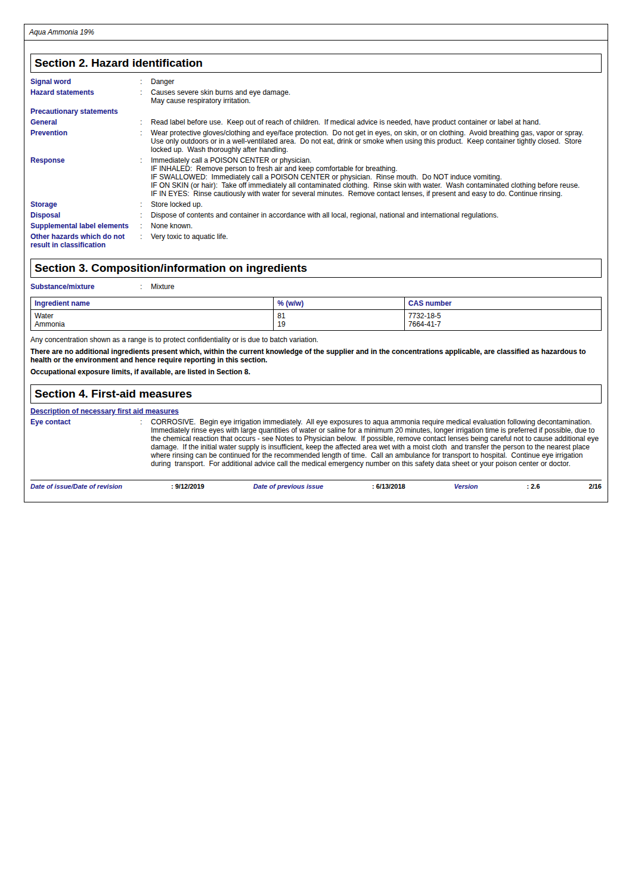Aqua Ammonia 19%
Section 2. Hazard identification
| Signal word | : | Danger |
| Hazard statements | : | Causes severe skin burns and eye damage. May cause respiratory irritation. |
| Precautionary statements | | |
| General | : | Read label before use. Keep out of reach of children. If medical advice is needed, have product container or label at hand. |
| Prevention | : | Wear protective gloves/clothing and eye/face protection. Do not get in eyes, on skin, or on clothing. Avoid breathing gas, vapor or spray. Use only outdoors or in a well-ventilated area. Do not eat, drink or smoke when using this product. Keep container tightly closed. Store locked up. Wash thoroughly after handling. |
| Response | : | Immediately call a POISON CENTER or physician. IF INHALED: Remove person to fresh air and keep comfortable for breathing. IF SWALLOWED: Immediately call a POISON CENTER or physician. Rinse mouth. Do NOT induce vomiting. IF ON SKIN (or hair): Take off immediately all contaminated clothing. Rinse skin with water. Wash contaminated clothing before reuse. IF IN EYES: Rinse cautiously with water for several minutes. Remove contact lenses, if present and easy to do. Continue rinsing. |
| Storage | : | Store locked up. |
| Disposal | : | Dispose of contents and container in accordance with all local, regional, national and international regulations. |
| Supplemental label elements | : | None known. |
| Other hazards which do not result in classification | : | Very toxic to aquatic life. |
Section 3. Composition/information on ingredients
| Substance/mixture | : | Mixture |
| Ingredient name | % (w/w) | CAS number |
| --- | --- | --- |
| Water Ammonia | 81 19 | 7732-18-5 7664-41-7 |
Any concentration shown as a range is to protect confidentiality or is due to batch variation.
There are no additional ingredients present which, within the current knowledge of the supplier and in the concentrations applicable, are classified as hazardous to health or the environment and hence require reporting in this section.
Occupational exposure limits, if available, are listed in Section 8.
Section 4. First-aid measures
Description of necessary first aid measures
| Eye contact | : | CORROSIVE. Begin eye irrigation immediately. All eye exposures to aqua ammonia require medical evaluation following decontamination. Immediately rinse eyes with large quantities of water or saline for a minimum 20 minutes, longer irrigation time is preferred if possible, due to the chemical reaction that occurs - see Notes to Physician below. If possible, remove contact lenses being careful not to cause additional eye damage. If the initial water supply is insufficient, keep the affected area wet with a moist cloth and transfer the person to the nearest place where rinsing can be continued for the recommended length of time. Call an ambulance for transport to hospital. Continue eye irrigation during transport. For additional advice call the medical emergency number on this safety data sheet or your poison center or doctor. |
Date of issue/Date of revision : 9/12/2019 Date of previous issue : 6/13/2018 Version : 2.6 2/16